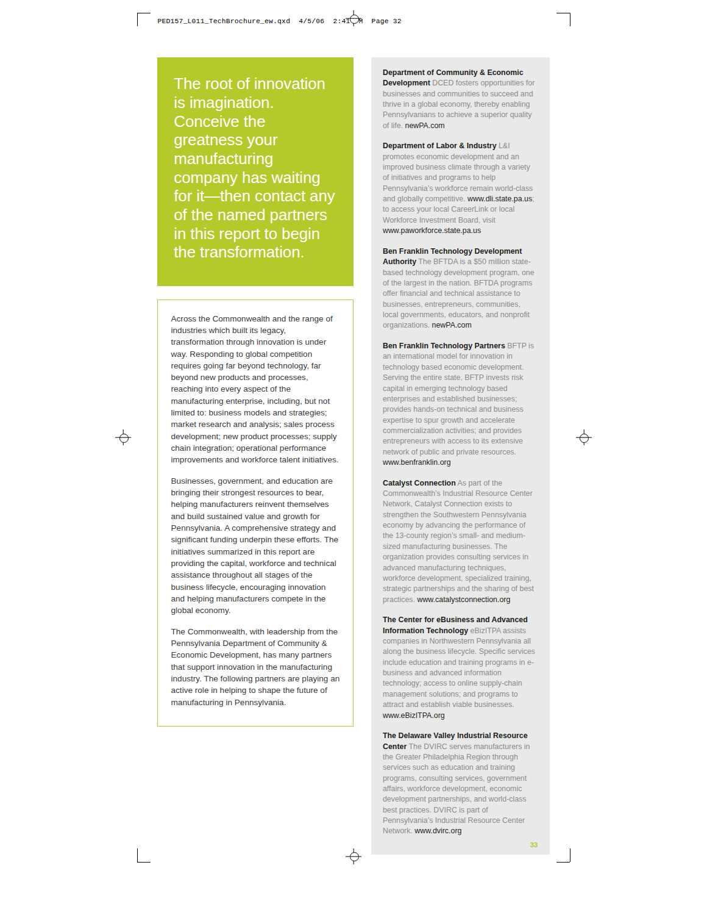PED157_L011_TechBrochure_ew.qxd 4/5/06 2:41 PM Page 32
The root of innovation is imagination. Conceive the greatness your manufacturing company has waiting for it—then contact any of the named partners in this report to begin the transformation.
Across the Commonwealth and the range of industries which built its legacy, transformation through innovation is under way. Responding to global competition requires going far beyond technology, far beyond new products and processes, reaching into every aspect of the manufacturing enterprise, including, but not limited to: business models and strategies; market research and analysis; sales process development; new product processes; supply chain integration; operational performance improvements and workforce talent initiatives.
Businesses, government, and education are bringing their strongest resources to bear, helping manufacturers reinvent themselves and build sustained value and growth for Pennsylvania. A comprehensive strategy and significant funding underpin these efforts. The initiatives summarized in this report are providing the capital, workforce and technical assistance throughout all stages of the business lifecycle, encouraging innovation and helping manufacturers compete in the global economy.
The Commonwealth, with leadership from the Pennsylvania Department of Community & Economic Development, has many partners that support innovation in the manufacturing industry. The following partners are playing an active role in helping to shape the future of manufacturing in Pennsylvania.
Department of Community & Economic Development DCED fosters opportunities for businesses and communities to succeed and thrive in a global economy, thereby enabling Pennsylvanians to achieve a superior quality of life. newPA.com
Department of Labor & Industry L&I promotes economic development and an improved business climate through a variety of initiatives and programs to help Pennsylvania’s workforce remain world-class and globally competitive. www.dli.state.pa.us; to access your local CareerLink or local Workforce Investment Board, visit www.paworkforce.state.pa.us
Ben Franklin Technology Development Authority The BFTDA is a $50 million state-based technology development program, one of the largest in the nation. BFTDA programs offer financial and technical assistance to businesses, entrepreneurs, communities, local governments, educators, and nonprofit organizations. newPA.com
Ben Franklin Technology Partners BFTP is an international model for innovation in technology based economic development. Serving the entire state, BFTP invests risk capital in emerging technology based enterprises and established businesses; provides hands-on technical and business expertise to spur growth and accelerate commercialization activities; and provides entrepreneurs with access to its extensive network of public and private resources. www.benfranklin.org
Catalyst Connection As part of the Commonwealth’s Industrial Resource Center Network, Catalyst Connection exists to strengthen the Southwestern Pennsylvania economy by advancing the performance of the 13-county region’s small- and medium-sized manufacturing businesses. The organization provides consulting services in advanced manufacturing techniques, workforce development, specialized training, strategic partnerships and the sharing of best practices. www.catalystconnection.org
The Center for eBusiness and Advanced Information Technology eBizITPA assists companies in Northwestern Pennsylvania all along the business lifecycle. Specific services include education and training programs in e-business and advanced information technology; access to online supply-chain management solutions; and programs to attract and establish viable businesses. www.eBizITPA.org
The Delaware Valley Industrial Resource Center The DVIRC serves manufacturers in the Greater Philadelphia Region through services such as education and training programs, consulting services, government affairs, workforce development, economic development partnerships, and world-class best practices. DVIRC is part of Pennsylvania’s Industrial Resource Center Network. www.dvirc.org
33